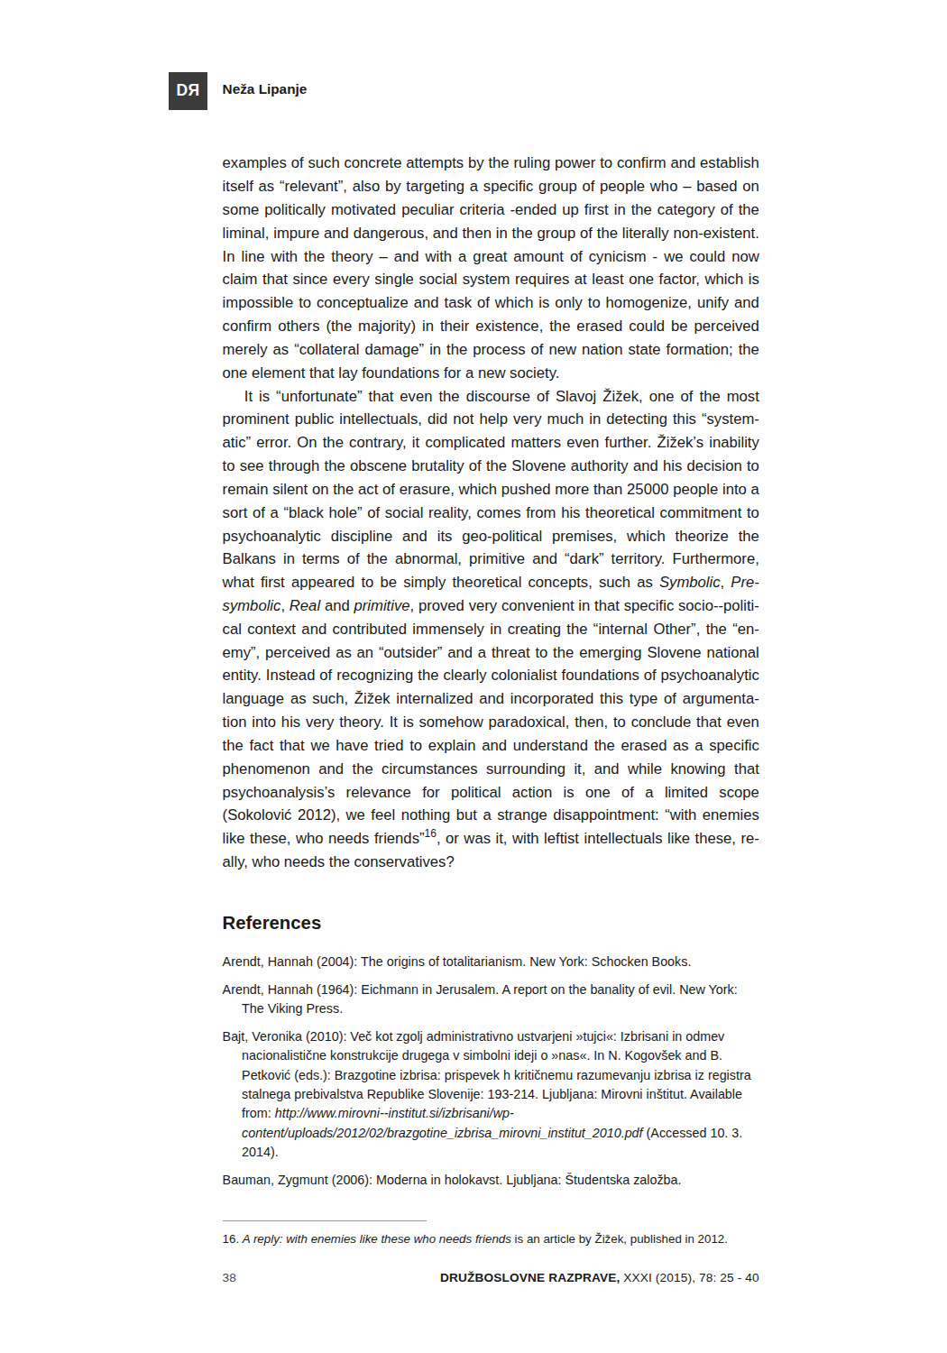DЯ
Neža Lipanje
examples of such concrete attempts by the ruling power to confirm and establish itself as “relevant”, also by targeting a specific group of people who – based on some politically motivated peculiar criteria -ended up first in the category of the liminal, impure and dangerous, and then in the group of the literally non-existent. In line with the theory – and with a great amount of cynicism - we could now claim that since every single social system requires at least one factor, which is impossible to conceptualize and task of which is only to homogenize, unify and confirm others (the majority) in their existence, the erased could be perceived merely as “collateral damage” in the process of new nation state formation; the one element that lay foundations for a new society.
It is “unfortunate” that even the discourse of Slavoj Žižek, one of the most prominent public intellectuals, did not help very much in detecting this “systematic” error. On the contrary, it complicated matters even further. Žižek’s inability to see through the obscene brutality of the Slovene authority and his decision to remain silent on the act of erasure, which pushed more than 25000 people into a sort of a “black hole” of social reality, comes from his theoretical commitment to psychoanalytic discipline and its geo-political premises, which theorize the Balkans in terms of the abnormal, primitive and “dark” territory. Furthermore, what first appeared to be simply theoretical concepts, such as Symbolic, Pre-symbolic, Real and primitive, proved very convenient in that specific socio--political context and contributed immensely in creating the “internal Other”, the “enemy”, perceived as an “outsider” and a threat to the emerging Slovene national entity. Instead of recognizing the clearly colonialist foundations of psychoanalytic language as such, Žižek internalized and incorporated this type of argumentation into his very theory. It is somehow paradoxical, then, to conclude that even the fact that we have tried to explain and understand the erased as a specific phenomenon and the circumstances surrounding it, and while knowing that psychoanalysis’s relevance for political action is one of a limited scope (Sokolović 2012), we feel nothing but a strange disappointment: “with enemies like these, who needs friends”16, or was it, with leftist intellectuals like these, really, who needs the conservatives?
References
Arendt, Hannah (2004): The origins of totalitarianism. New York: Schocken Books.
Arendt, Hannah (1964): Eichmann in Jerusalem. A report on the banality of evil. New York: The Viking Press.
Bajt, Veronika (2010): Več kot zgolj administrativno ustvarjeni »tujci«: Izbrisani in odmev nacionalistične konstrukcije drugega v simbolni ideji o »nas«. In N. Kogovšek and B. Petković (eds.): Brazgotine izbrisa: prispevek h kritičnemu razumevanju izbrisa iz registra stalnega prebivalstva Republike Slovenije: 193-214. Ljubljana: Mirovni inštitut. Available from: http://www.mirovni--institut.si/izbrisani/wp-content/uploads/2012/02/brazgotine_izbrisa_mirovni_institut_2010.pdf (Accessed 10. 3. 2014).
Bauman, Zygmunt (2006): Moderna in holokavst. Ljubljana: Študentska založba.
16. A reply: with enemies like these who needs friends is an article by Žižek, published in 2012.
38
DRUŽBOSLOVNE RAZPRAVE, XXXI (2015), 78: 25 - 40